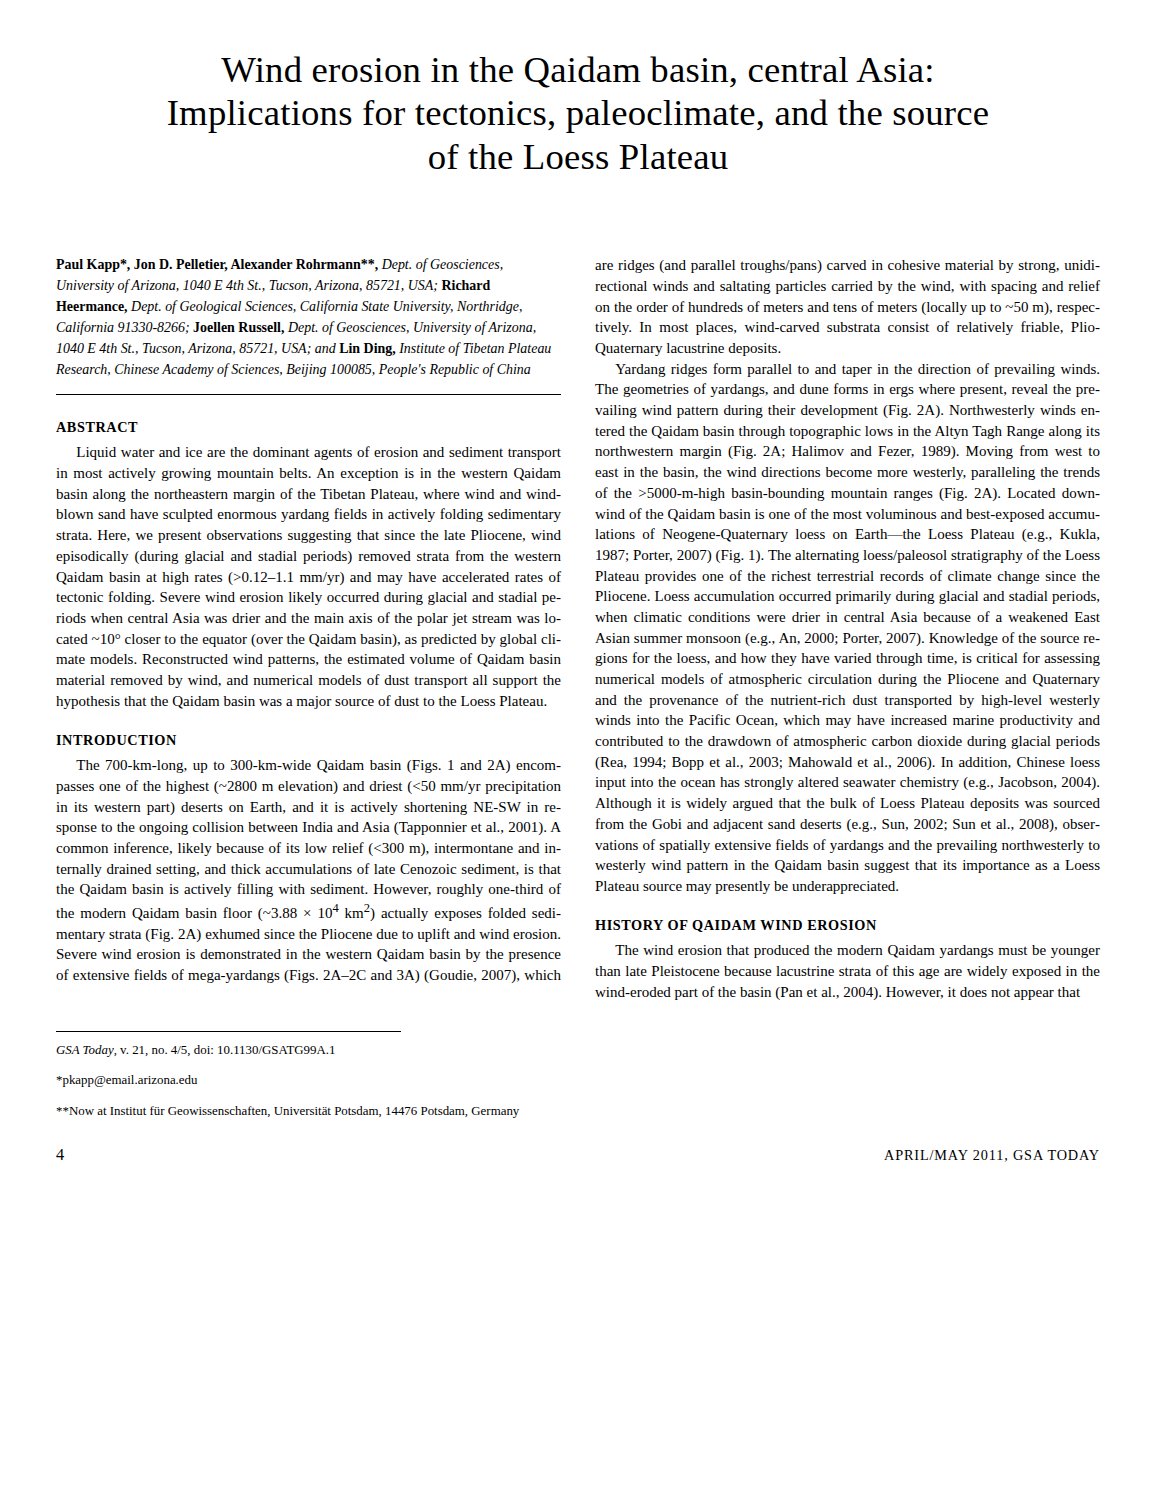Wind erosion in the Qaidam basin, central Asia:
Implications for tectonics, paleoclimate, and the source
of the Loess Plateau
Paul Kapp*, Jon D. Pelletier, Alexander Rohrmann**, Dept. of Geosciences, University of Arizona, 1040 E 4th St., Tucson, Arizona, 85721, USA; Richard Heermance, Dept. of Geological Sciences, California State University, Northridge, California 91330-8266; Joellen Russell, Dept. of Geosciences, University of Arizona, 1040 E 4th St., Tucson, Arizona, 85721, USA; and Lin Ding, Institute of Tibetan Plateau Research, Chinese Academy of Sciences, Beijing 100085, People's Republic of China
Abstract
Liquid water and ice are the dominant agents of erosion and sediment transport in most actively growing mountain belts. An exception is in the western Qaidam basin along the northeastern margin of the Tibetan Plateau, where wind and wind-blown sand have sculpted enormous yardang fields in actively folding sedimentary strata. Here, we present observations suggesting that since the late Pliocene, wind episodically (during glacial and stadial periods) removed strata from the western Qaidam basin at high rates (>0.12–1.1 mm/yr) and may have accelerated rates of tectonic folding. Severe wind erosion likely occurred during glacial and stadial periods when central Asia was drier and the main axis of the polar jet stream was located ~10° closer to the equator (over the Qaidam basin), as predicted by global climate models. Reconstructed wind patterns, the estimated volume of Qaidam basin material removed by wind, and numerical models of dust transport all support the hypothesis that the Qaidam basin was a major source of dust to the Loess Plateau.
Introduction
The 700-km-long, up to 300-km-wide Qaidam basin (Figs. 1 and 2A) encompasses one of the highest (~2800 m elevation) and driest (<50 mm/yr precipitation in its western part) deserts on Earth, and it is actively shortening NE-SW in response to the ongoing collision between India and Asia (Tapponnier et al., 2001). A common inference, likely because of its low relief (<300 m), intermontane and internally drained setting, and thick accumulations of late Cenozoic sediment, is that the Qaidam basin is actively filling with sediment. However, roughly one-third of the modern Qaidam basin floor (~3.88 × 104 km2) actually exposes folded sedimentary strata (Fig. 2A) exhumed since the Pliocene due to uplift and wind erosion. Severe wind erosion is demonstrated in the western Qaidam basin by the presence of extensive fields of mega-yardangs (Figs. 2A–2C and 3A) (Goudie, 2007), which are ridges (and parallel troughs/pans) carved in cohesive material by strong, unidirectional winds and saltating particles carried by the wind, with spacing and relief on the order of hundreds of meters and tens of meters (locally up to ~50 m), respectively. In most places, wind-carved substrata consist of relatively friable, Plio-Quaternary lacustrine deposits.
Yardang ridges form parallel to and taper in the direction of prevailing winds. The geometries of yardangs, and dune forms in ergs where present, reveal the prevailing wind pattern during their development (Fig. 2A). Northwesterly winds entered the Qaidam basin through topographic lows in the Altyn Tagh Range along its northwestern margin (Fig. 2A; Halimov and Fezer, 1989). Moving from west to east in the basin, the wind directions become more westerly, paralleling the trends of the >5000-m-high basin-bounding mountain ranges (Fig. 2A). Located downwind of the Qaidam basin is one of the most voluminous and best-exposed accumulations of Neogene-Quaternary loess on Earth—the Loess Plateau (e.g., Kukla, 1987; Porter, 2007) (Fig. 1). The alternating loess/paleosol stratigraphy of the Loess Plateau provides one of the richest terrestrial records of climate change since the Pliocene. Loess accumulation occurred primarily during glacial and stadial periods, when climatic conditions were drier in central Asia because of a weakened East Asian summer monsoon (e.g., An, 2000; Porter, 2007). Knowledge of the source regions for the loess, and how they have varied through time, is critical for assessing numerical models of atmospheric circulation during the Pliocene and Quaternary and the provenance of the nutrient-rich dust transported by high-level westerly winds into the Pacific Ocean, which may have increased marine productivity and contributed to the drawdown of atmospheric carbon dioxide during glacial periods (Rea, 1994; Bopp et al., 2003; Mahowald et al., 2006). In addition, Chinese loess input into the ocean has strongly altered seawater chemistry (e.g., Jacobson, 2004). Although it is widely argued that the bulk of Loess Plateau deposits was sourced from the Gobi and adjacent sand deserts (e.g., Sun, 2002; Sun et al., 2008), observations of spatially extensive fields of yardangs and the prevailing northwesterly to westerly wind pattern in the Qaidam basin suggest that its importance as a Loess Plateau source may presently be underappreciated.
History of Qaidam Wind Erosion
The wind erosion that produced the modern Qaidam yardangs must be younger than late Pleistocene because lacustrine strata of this age are widely exposed in the wind-eroded part of the basin (Pan et al., 2004). However, it does not appear that
GSA Today, v. 21, no. 4/5, doi: 10.1130/GSATG99A.1
*pkapp@email.arizona.edu
**Now at Institut für Geowissenschaften, Universität Potsdam, 14476 Potsdam, Germany
4 APRIL/MAY 2011, GSA TODAY